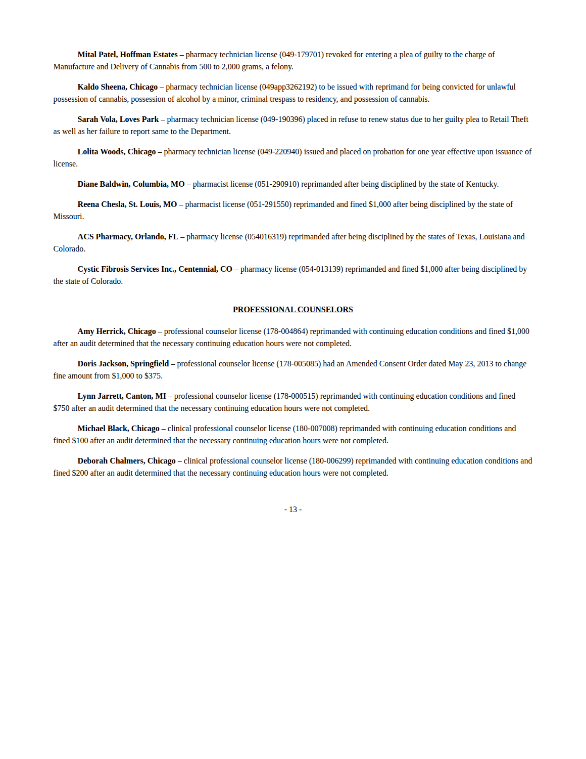Mital Patel, Hoffman Estates – pharmacy technician license (049-179701) revoked for entering a plea of guilty to the charge of Manufacture and Delivery of Cannabis from 500 to 2,000 grams, a felony.
Kaldo Sheena, Chicago – pharmacy technician license (049app3262192) to be issued with reprimand for being convicted for unlawful possession of cannabis, possession of alcohol by a minor, criminal trespass to residency, and possession of cannabis.
Sarah Vola, Loves Park – pharmacy technician license (049-190396) placed in refuse to renew status due to her guilty plea to Retail Theft as well as her failure to report same to the Department.
Lolita Woods, Chicago – pharmacy technician license (049-220940) issued and placed on probation for one year effective upon issuance of license.
Diane Baldwin, Columbia, MO – pharmacist license (051-290910) reprimanded after being disciplined by the state of Kentucky.
Reena Chesla, St. Louis, MO – pharmacist license (051-291550) reprimanded and fined $1,000 after being disciplined by the state of Missouri.
ACS Pharmacy, Orlando, FL – pharmacy license (054016319) reprimanded after being disciplined by the states of Texas, Louisiana and Colorado.
Cystic Fibrosis Services Inc., Centennial, CO – pharmacy license (054-013139) reprimanded and fined $1,000 after being disciplined by the state of Colorado.
PROFESSIONAL COUNSELORS
Amy Herrick, Chicago – professional counselor license (178-004864) reprimanded with continuing education conditions and fined $1,000 after an audit determined that the necessary continuing education hours were not completed.
Doris Jackson, Springfield – professional counselor license (178-005085) had an Amended Consent Order dated May 23, 2013 to change fine amount from $1,000 to $375.
Lynn Jarrett, Canton, MI – professional counselor license (178-000515) reprimanded with continuing education conditions and fined $750 after an audit determined that the necessary continuing education hours were not completed.
Michael Black, Chicago – clinical professional counselor license (180-007008) reprimanded with continuing education conditions and fined $100 after an audit determined that the necessary continuing education hours were not completed.
Deborah Chalmers, Chicago – clinical professional counselor license (180-006299) reprimanded with continuing education conditions and fined $200 after an audit determined that the necessary continuing education hours were not completed.
- 13 -